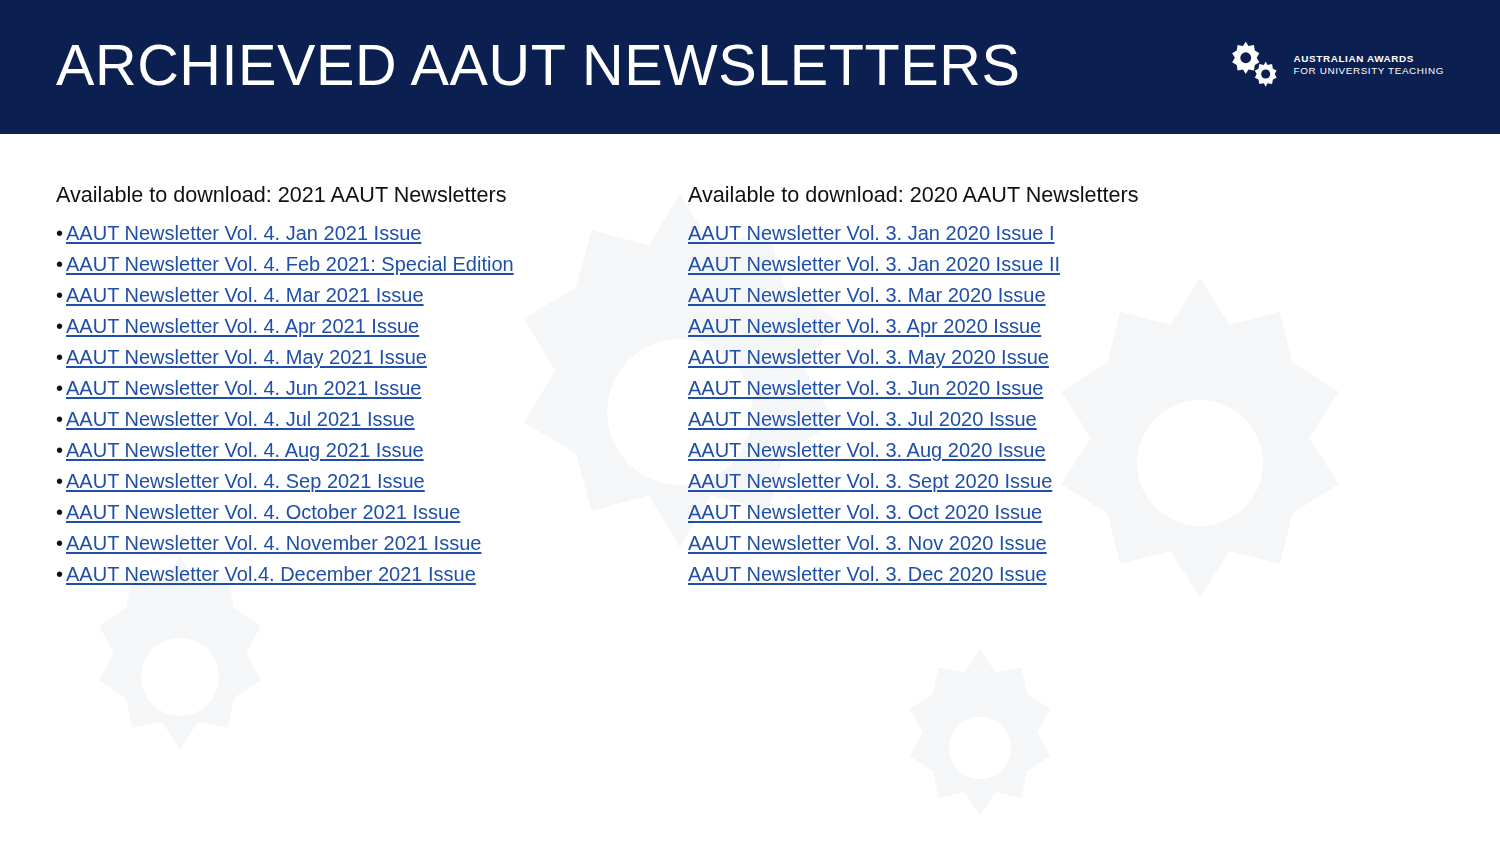Archieved AAUT Newsletters
Australian Awards
for University Teaching
Available to download: 2021 AAUT Newsletters
AAUT Newsletter Vol. 4. Jan 2021 Issue
AAUT Newsletter Vol. 4. Feb 2021: Special Edition
AAUT Newsletter Vol. 4. Mar 2021 Issue
AAUT Newsletter Vol. 4. Apr 2021 Issue
AAUT Newsletter Vol. 4. May 2021 Issue
AAUT Newsletter Vol. 4. Jun 2021 Issue
AAUT Newsletter Vol. 4. Jul 2021 Issue
AAUT Newsletter Vol. 4. Aug 2021 Issue
AAUT Newsletter Vol. 4. Sep 2021 Issue
AAUT Newsletter Vol. 4. October 2021 Issue
AAUT Newsletter Vol. 4. November 2021 Issue
AAUT Newsletter Vol.4. December 2021 Issue
Available to download: 2020 AAUT Newsletters
AAUT Newsletter Vol. 3. Jan 2020 Issue I
AAUT Newsletter Vol. 3. Jan 2020 Issue II
AAUT Newsletter Vol. 3. Mar 2020 Issue
AAUT Newsletter Vol. 3. Apr 2020 Issue
AAUT Newsletter Vol. 3. May 2020 Issue
AAUT Newsletter Vol. 3. Jun 2020 Issue
AAUT Newsletter Vol. 3. Jul 2020 Issue
AAUT Newsletter Vol. 3. Aug 2020 Issue
AAUT Newsletter Vol. 3. Sept 2020 Issue
AAUT Newsletter Vol. 3. Oct 2020 Issue
AAUT Newsletter Vol. 3. Nov 2020 Issue
AAUT Newsletter Vol. 3. Dec 2020 Issue